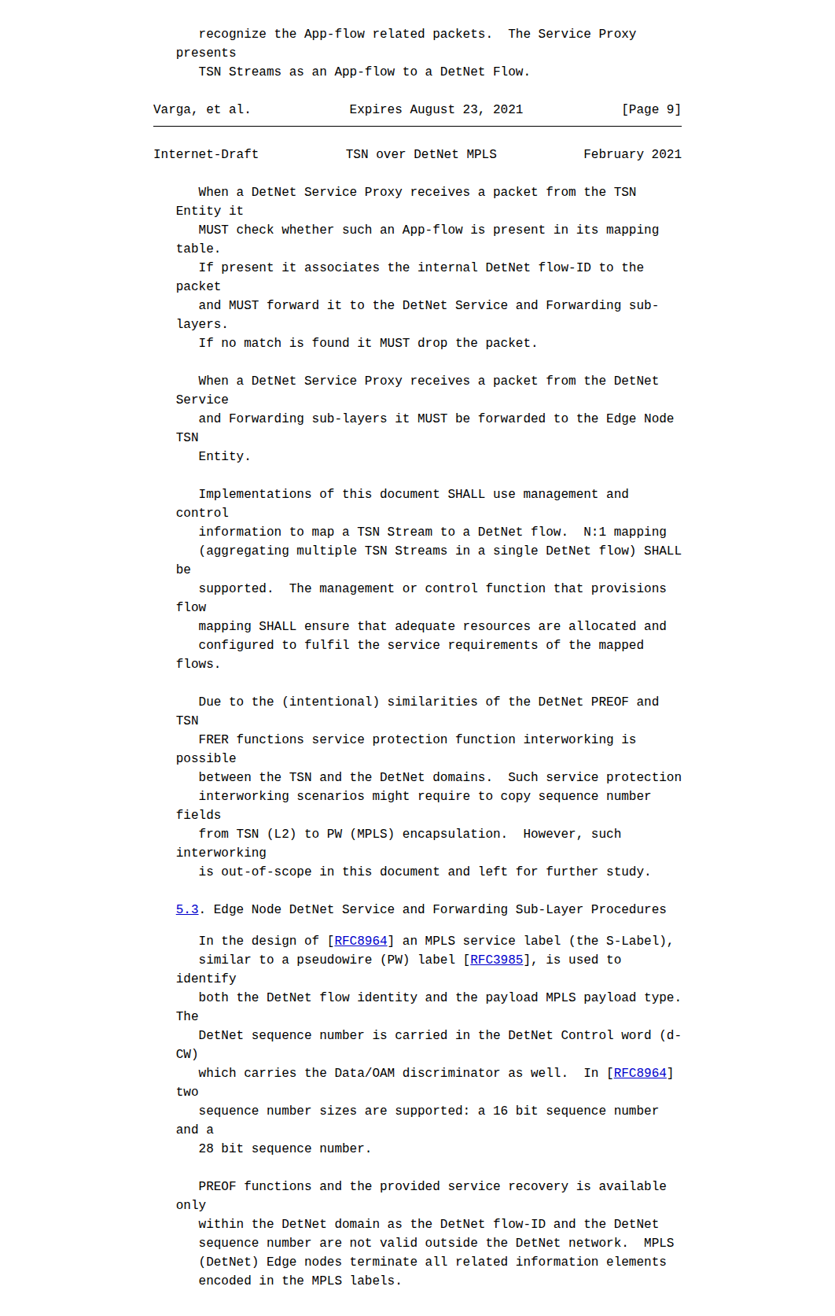recognize the App-flow related packets.  The Service Proxy presents
   TSN Streams as an App-flow to a DetNet Flow.
Varga, et al. Expires August 23, 2021[Page 9]
Internet-Draft TSN over DetNet MPLS February 2021
   When a DetNet Service Proxy receives a packet from the TSN Entity it
   MUST check whether such an App-flow is present in its mapping table.
   If present it associates the internal DetNet flow-ID to the packet
   and MUST forward it to the DetNet Service and Forwarding sub-layers.
   If no match is found it MUST drop the packet.

   When a DetNet Service Proxy receives a packet from the DetNet Service
   and Forwarding sub-layers it MUST be forwarded to the Edge Node TSN
   Entity.

   Implementations of this document SHALL use management and control
   information to map a TSN Stream to a DetNet flow.  N:1 mapping
   (aggregating multiple TSN Streams in a single DetNet flow) SHALL be
   supported.  The management or control function that provisions flow
   mapping SHALL ensure that adequate resources are allocated and
   configured to fulfil the service requirements of the mapped flows.

   Due to the (intentional) similarities of the DetNet PREOF and TSN
   FRER functions service protection function interworking is possible
   between the TSN and the DetNet domains.  Such service protection
   interworking scenarios might require to copy sequence number fields
   from TSN (L2) to PW (MPLS) encapsulation.  However, such interworking
   is out-of-scope in this document and left for further study.
5.3. Edge Node DetNet Service and Forwarding Sub-Layer Procedures
   In the design of [RFC8964] an MPLS service label (the S-Label),
   similar to a pseudowire (PW) label [RFC3985], is used to identify
   both the DetNet flow identity and the payload MPLS payload type.  The
   DetNet sequence number is carried in the DetNet Control word (d-CW)
   which carries the Data/OAM discriminator as well.  In [RFC8964] two
   sequence number sizes are supported: a 16 bit sequence number and a
   28 bit sequence number.

   PREOF functions and the provided service recovery is available only
   within the DetNet domain as the DetNet flow-ID and the DetNet
   sequence number are not valid outside the DetNet network.  MPLS
   (DetNet) Edge nodes terminate all related information elements
   encoded in the MPLS labels.